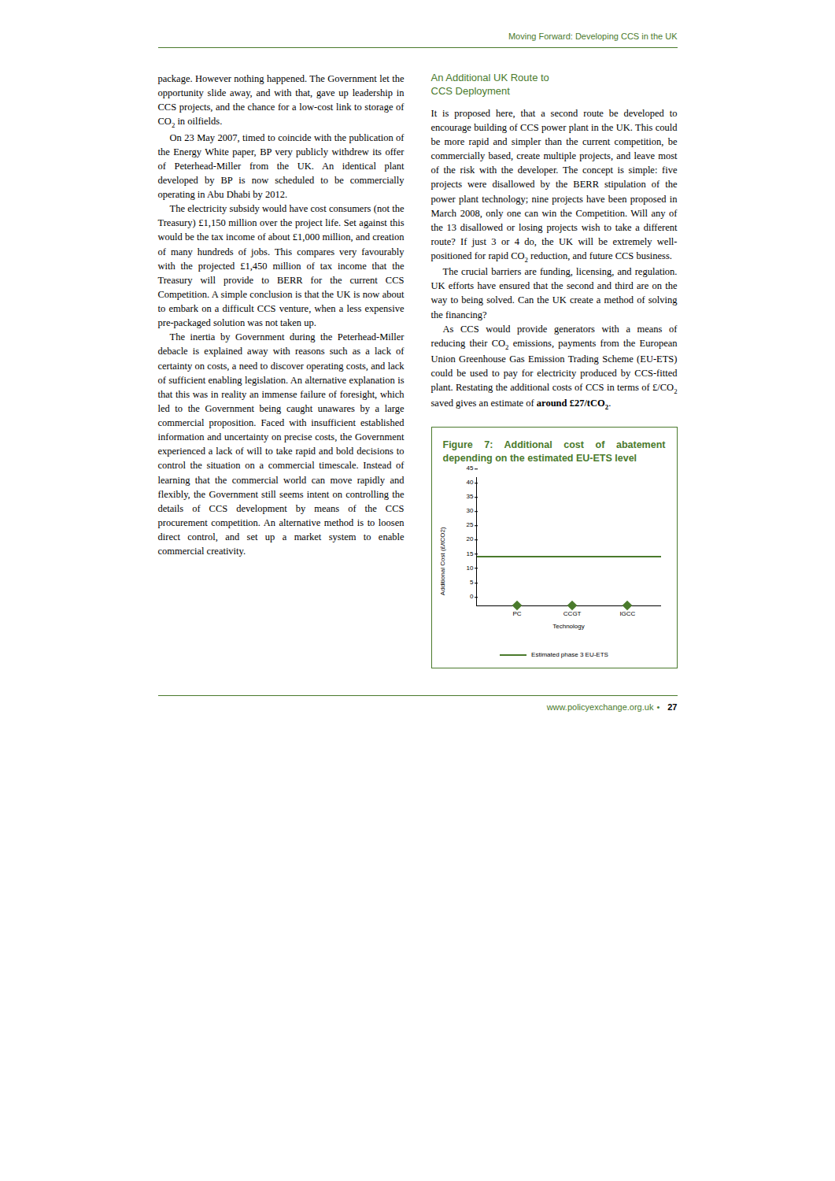Moving Forward: Developing CCS in the UK
package. However nothing happened. The Government let the opportunity slide away, and with that, gave up leadership in CCS projects, and the chance for a low-cost link to storage of CO2 in oilfields.
On 23 May 2007, timed to coincide with the publication of the Energy White paper, BP very publicly withdrew its offer of Peterhead-Miller from the UK. An identical plant developed by BP is now scheduled to be commercially operating in Abu Dhabi by 2012.
The electricity subsidy would have cost consumers (not the Treasury) £1,150 million over the project life. Set against this would be the tax income of about £1,000 million, and creation of many hundreds of jobs. This compares very favourably with the projected £1,450 million of tax income that the Treasury will provide to BERR for the current CCS Competition. A simple conclusion is that the UK is now about to embark on a difficult CCS venture, when a less expensive pre-packaged solution was not taken up.
The inertia by Government during the Peterhead-Miller debacle is explained away with reasons such as a lack of certainty on costs, a need to discover operating costs, and lack of sufficient enabling legislation. An alternative explanation is that this was in reality an immense failure of foresight, which led to the Government being caught unawares by a large commercial proposition. Faced with insufficient established information and uncertainty on precise costs, the Government experienced a lack of will to take rapid and bold decisions to control the situation on a commercial timescale. Instead of learning that the commercial world can move rapidly and flexibly, the Government still seems intent on controlling the details of CCS development by means of the CCS procurement competition. An alternative method is to loosen direct control, and set up a market system to enable commercial creativity.
An Additional UK Route to
CCS Deployment
It is proposed here, that a second route be developed to encourage building of CCS power plant in the UK. This could be more rapid and simpler than the current competition, be commercially based, create multiple projects, and leave most of the risk with the developer. The concept is simple: five projects were disallowed by the BERR stipulation of the power plant technology; nine projects have been proposed in March 2008, only one can win the Competition. Will any of the 13 disallowed or losing projects wish to take a different route? If just 3 or 4 do, the UK will be extremely well-positioned for rapid CO2 reduction, and future CCS business.
The crucial barriers are funding, licensing, and regulation. UK efforts have ensured that the second and third are on the way to being solved. Can the UK create a method of solving the financing?
As CCS would provide generators with a means of reducing their CO2 emissions, payments from the European Union Greenhouse Gas Emission Trading Scheme (EU-ETS) could be used to pay for electricity produced by CCS-fitted plant. Restating the additional costs of CCS in terms of £/CO2 saved gives an estimate of around £27/tCO2.
Figure 7: Additional cost of abatement depending on the estimated EU-ETS level
Additional Cost (£/tCO2)
45
40
35
30
25
20
15
10
5
0
PC
CCGT
IGCC
Technology
Estimated phase 3 EU-ETS
www.policyexchange.org.uk•27